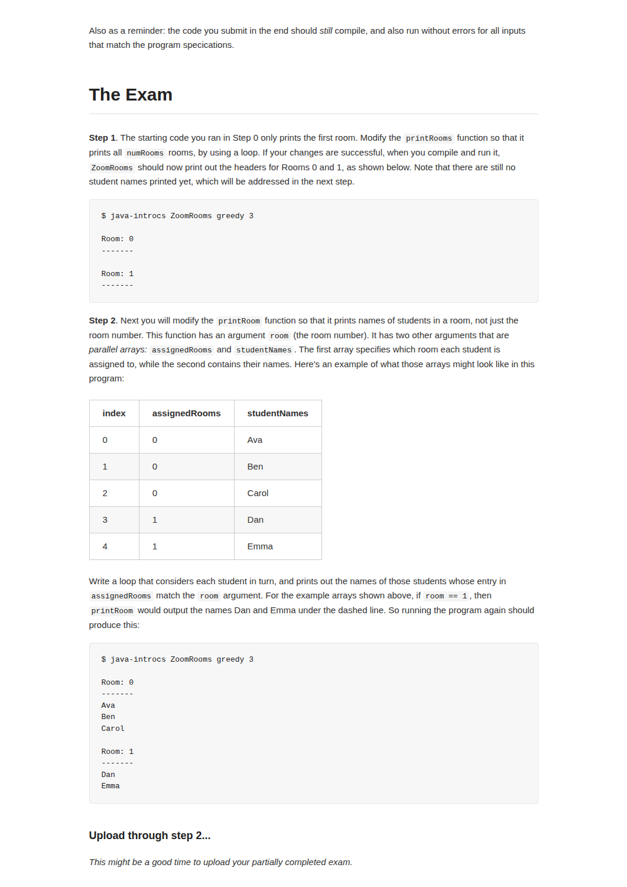Also as a reminder: the code you submit in the end should still compile, and also run without errors for all inputs that match the program specications.
The Exam
Step 1. The starting code you ran in Step 0 only prints the first room. Modify the printRooms function so that it prints all numRooms rooms, by using a loop. If your changes are successful, when you compile and run it, ZoomRooms should now print out the headers for Rooms 0 and 1, as shown below. Note that there are still no student names printed yet, which will be addressed in the next step.
$ java-introcs ZoomRooms greedy 3

Room: 0
-------

Room: 1
-------
Step 2. Next you will modify the printRoom function so that it prints names of students in a room, not just the room number. This function has an argument room (the room number). It has two other arguments that are parallel arrays: assignedRooms and studentNames. The first array specifies which room each student is assigned to, while the second contains their names. Here's an example of what those arrays might look like in this program:
| index | assignedRooms | studentNames |
| --- | --- | --- |
| 0 | 0 | Ava |
| 1 | 0 | Ben |
| 2 | 0 | Carol |
| 3 | 1 | Dan |
| 4 | 1 | Emma |
Write a loop that considers each student in turn, and prints out the names of those students whose entry in assignedRooms match the room argument. For the example arrays shown above, if room == 1, then printRoom would output the names Dan and Emma under the dashed line. So running the program again should produce this:
$ java-introcs ZoomRooms greedy 3

Room: 0
-------
Ava
Ben
Carol

Room: 1
-------
Dan
Emma
Upload through step 2...
This might be a good time to upload your partially completed exam.